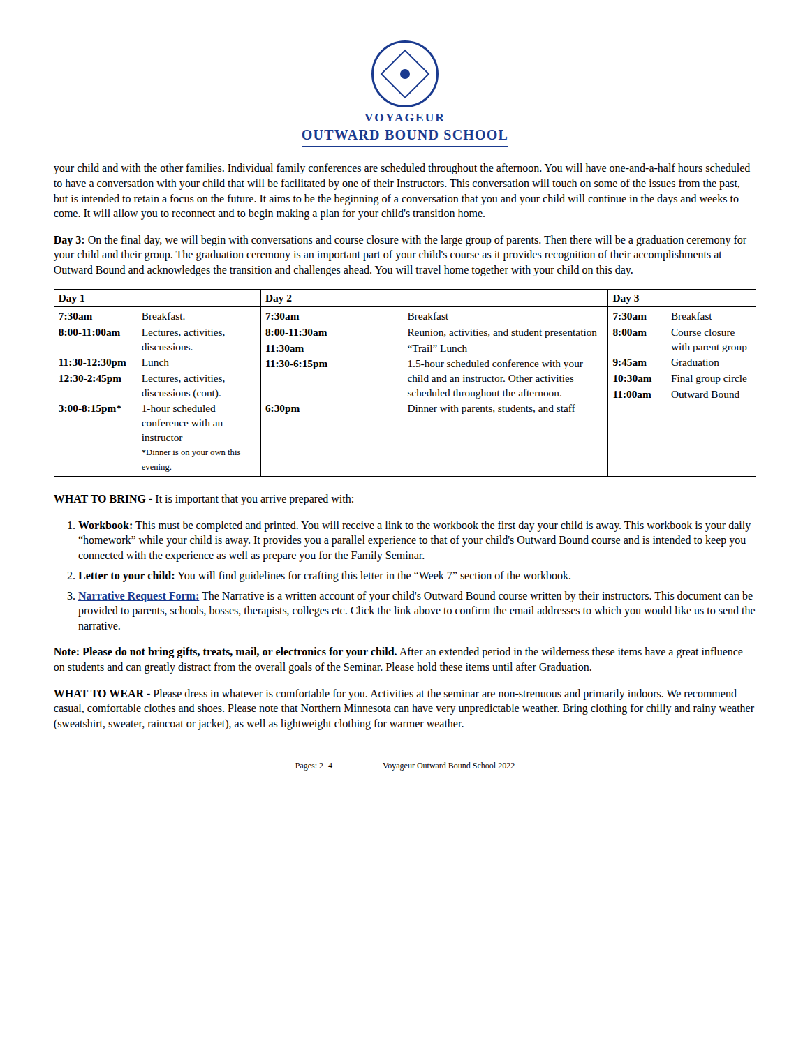VOYAGEUR
OUTWARD BOUND SCHOOL
your child and with the other families. Individual family conferences are scheduled throughout the afternoon. You will have one-and-a-half hours scheduled to have a conversation with your child that will be facilitated by one of their Instructors. This conversation will touch on some of the issues from the past, but is intended to retain a focus on the future. It aims to be the beginning of a conversation that you and your child will continue in the days and weeks to come. It will allow you to reconnect and to begin making a plan for your child's transition home.
Day 3: On the final day, we will begin with conversations and course closure with the large group of parents. Then there will be a graduation ceremony for your child and their group. The graduation ceremony is an important part of your child's course as it provides recognition of their accomplishments at Outward Bound and acknowledges the transition and challenges ahead. You will travel home together with your child on this day.
| Day 1 | Day 2 | Day 3 |
| --- | --- | --- |
| / 7:30am / Breakfast. / / 8:00-11:00am / Lectures, activities, discussions. / / 11:30-12:30pm / Lunch / / 12:30-2:45pm / Lectures, activities, discussions (cont). / / 3:00-8:15pm* / 1-hour scheduled conference with an instructor *Dinner is on your own this evening. / | / 7:30am / Breakfast / / 8:00-11:30am / Reunion, activities, and student presentation / / 11:30am / “Trail” Lunch / / 11:30-6:15pm / 1.5-hour scheduled conference with your child and an instructor. Other activities scheduled throughout the afternoon. / / 6:30pm / Dinner with parents, students, and staff / | / 7:30am / Breakfast / / 8:00am / Course closure with parent group / / 9:45am / Graduation / / 10:30am / Final group circle / / 11:00am / Outward Bound / |
WHAT TO BRING -
It is important that you arrive prepared with:
Workbook: This must be completed and printed. You will receive a link to the workbook the first day your child is away. This workbook is your daily “homework” while your child is away. It provides you a parallel experience to that of your child's Outward Bound course and is intended to keep you connected with the experience as well as prepare you for the Family Seminar.
Letter to your child: You will find guidelines for crafting this letter in the “Week 7” section of the workbook.
Narrative Request Form: The Narrative is a written account of your child's Outward Bound course written by their instructors. This document can be provided to parents, schools, bosses, therapists, colleges etc. Click the link above to confirm the email addresses to which you would like us to send the narrative.
Note: Please do not bring gifts, treats, mail, or electronics for your child. After an extended period in the wilderness these items have a great influence on students and can greatly distract from the overall goals of the Seminar. Please hold these items until after Graduation.
WHAT TO WEAR -
Please dress in whatever is comfortable for you. Activities at the seminar are non-strenuous and primarily indoors. We recommend casual, comfortable clothes and shoes. Please note that Northern Minnesota can have very unpredictable weather. Bring clothing for chilly and rainy weather (sweatshirt, sweater, raincoat or jacket), as well as lightweight clothing for warmer weather.
Pages: 2 -4 Voyageur Outward Bound School 2022